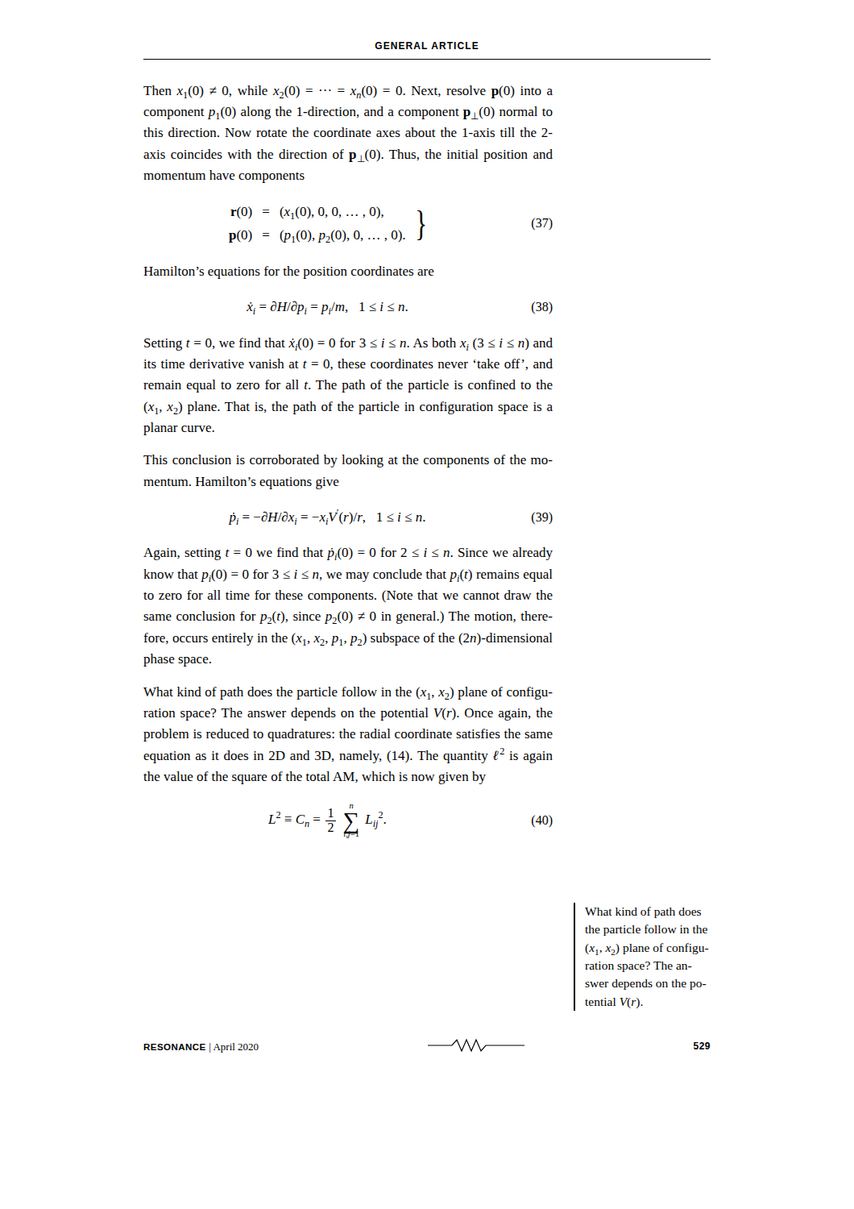GENERAL ARTICLE
Then x1(0) ≠ 0, while x2(0) = ··· = xn(0) = 0. Next, resolve p(0) into a component p1(0) along the 1-direction, and a component p⊥(0) normal to this direction. Now rotate the coordinate axes about the 1-axis till the 2-axis coincides with the direction of p⊥(0). Thus, the initial position and momentum have components
| r (0) | = | ( x 1 (0), 0, 0, … , 0), |
| p (0) | = | ( p 1 (0), p 2 (0), 0, … , 0). |
}
(37)
Hamilton’s equations for the position coordinates are
ẋi = ∂H/∂pi = pi/m, 1 ≤ i ≤ n.
(38)
Setting t = 0, we find that ẋi(0) = 0 for 3 ≤ i ≤ n. As both xi (3 ≤ i ≤ n) and its time derivative vanish at t = 0, these coordinates never ‘take off’, and remain equal to zero for all t. The path of the particle is confined to the (x1, x2) plane. That is, the path of the particle in configuration space is a planar curve.
This conclusion is corroborated by looking at the components of the momentum. Hamilton’s equations give
ṗi = −∂H/∂xi = −xiV′(r)/r, 1 ≤ i ≤ n.
(39)
Again, setting t = 0 we find that ṗi(0) = 0 for 2 ≤ i ≤ n. Since we already know that pi(0) = 0 for 3 ≤ i ≤ n, we may conclude that pi(t) remains equal to zero for all time for these components. (Note that we cannot draw the same conclusion for p2(t), since p2(0) ≠ 0 in general.) The motion, therefore, occurs entirely in the (x1, x2, p1, p2) subspace of the (2n)-dimensional phase space.
What kind of path does the particle follow in the (x1, x2) plane of configuration space? The answer depends on the potential V(r). Once again, the problem is reduced to quadratures: the radial coordinate satisfies the same equation as it does in 2D and 3D, namely, (14). The quantity ℓ2 is again the value of the square of the total AM, which is now given by
L2 ≡ Cn = 12 n ∑ i,j=1 Lij2.
(40)
What kind of path does the particle follow in the (x1, x2) plane of configuration space? The answer depends on the potential V(r).
RESONANCE | April 2020
529